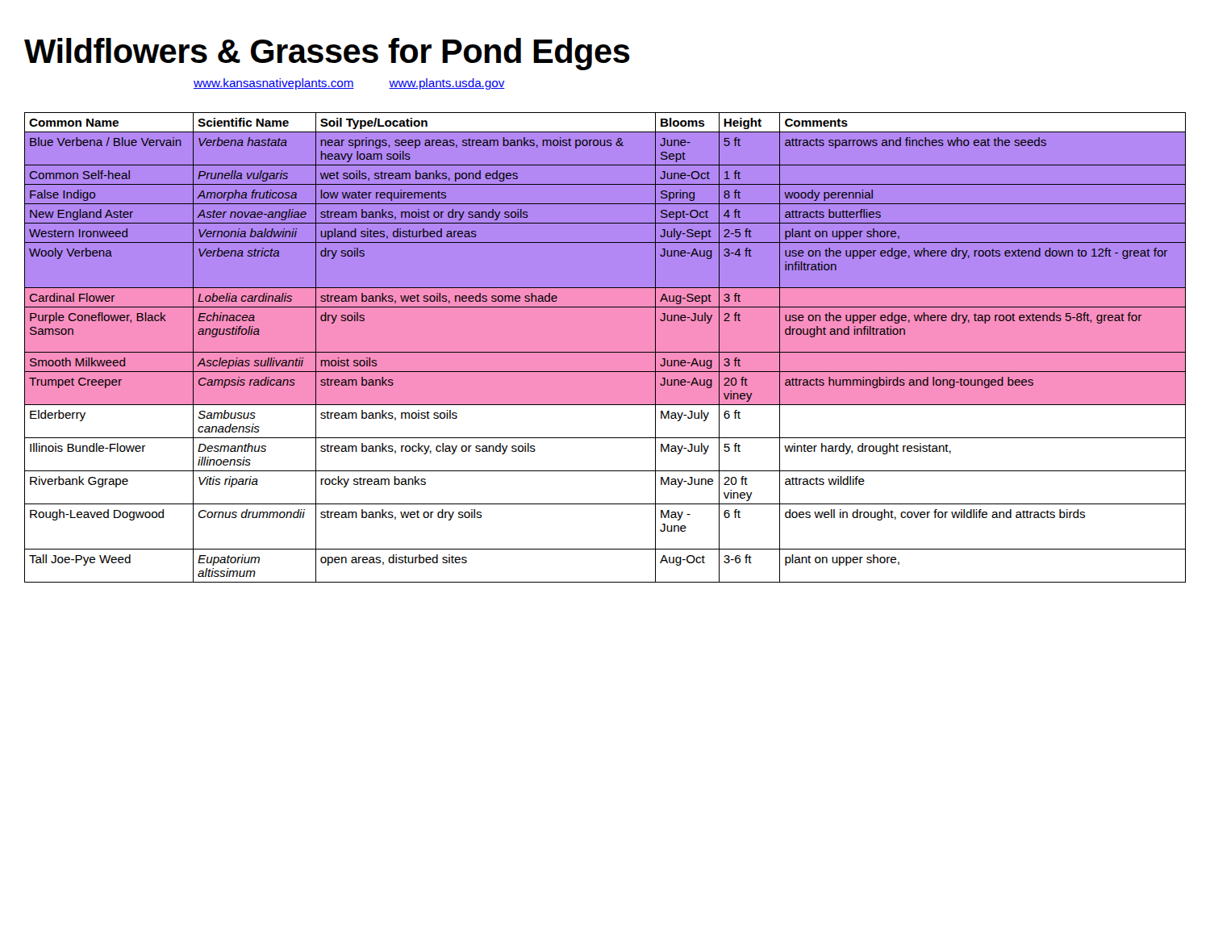Wildflowers & Grasses for Pond Edges
www.kansasnativeplants.com www.plants.usda.gov
| Common Name | Scientific Name | Soil Type/Location | Blooms | Height | Comments |
| --- | --- | --- | --- | --- | --- |
| Blue Verbena / Blue Vervain | Verbena hastata | near springs, seep areas, stream banks, moist porous & heavy loam soils | June-Sept | 5 ft | attracts sparrows and finches who eat the seeds |
| Common Self-heal | Prunella vulgaris | wet soils, stream banks, pond edges | June-Oct | 1 ft | |
| False Indigo | Amorpha fruticosa | low water requirements | Spring | 8 ft | woody perennial |
| New England Aster | Aster novae-angliae | stream banks, moist or dry sandy soils | Sept-Oct | 4 ft | attracts butterflies |
| Western Ironweed | Vernonia baldwinii | upland sites, disturbed areas | July-Sept | 2-5 ft | plant on upper shore, |
| Wooly Verbena | Verbena stricta | dry soils | June-Aug | 3-4 ft | use on the upper edge, where dry, roots extend down to 12ft - great for infiltration |
| Cardinal Flower | Lobelia cardinalis | stream banks, wet soils, needs some shade | Aug-Sept | 3 ft | |
| Purple Coneflower, Black Samson | Echinacea angustifolia | dry soils | June-July | 2 ft | use on the upper edge, where dry, tap root extends 5-8ft, great for drought and infiltration |
| Smooth Milkweed | Asclepias sullivantii | moist soils | June-Aug | 3 ft | |
| Trumpet Creeper | Campsis radicans | stream banks | June-Aug | 20 ft viney | attracts hummingbirds and long-tounged bees |
| Elderberry | Sambusus canadensis | stream banks, moist soils | May-July | 6 ft | |
| Illinois Bundle-Flower | Desmanthus illinoensis | stream banks, rocky, clay or sandy soils | May-July | 5 ft | winter hardy, drought resistant, |
| Riverbank Ggrape | Vitis riparia | rocky stream banks | May-June | 20 ft viney | attracts wildlife |
| Rough-Leaved Dogwood | Cornus drummondii | stream banks, wet or dry soils | May -June | 6 ft | does well in drought, cover for wildlife and attracts birds |
| Tall Joe-Pye Weed | Eupatorium altissimum | open areas, disturbed sites | Aug-Oct | 3-6 ft | plant on upper shore, |